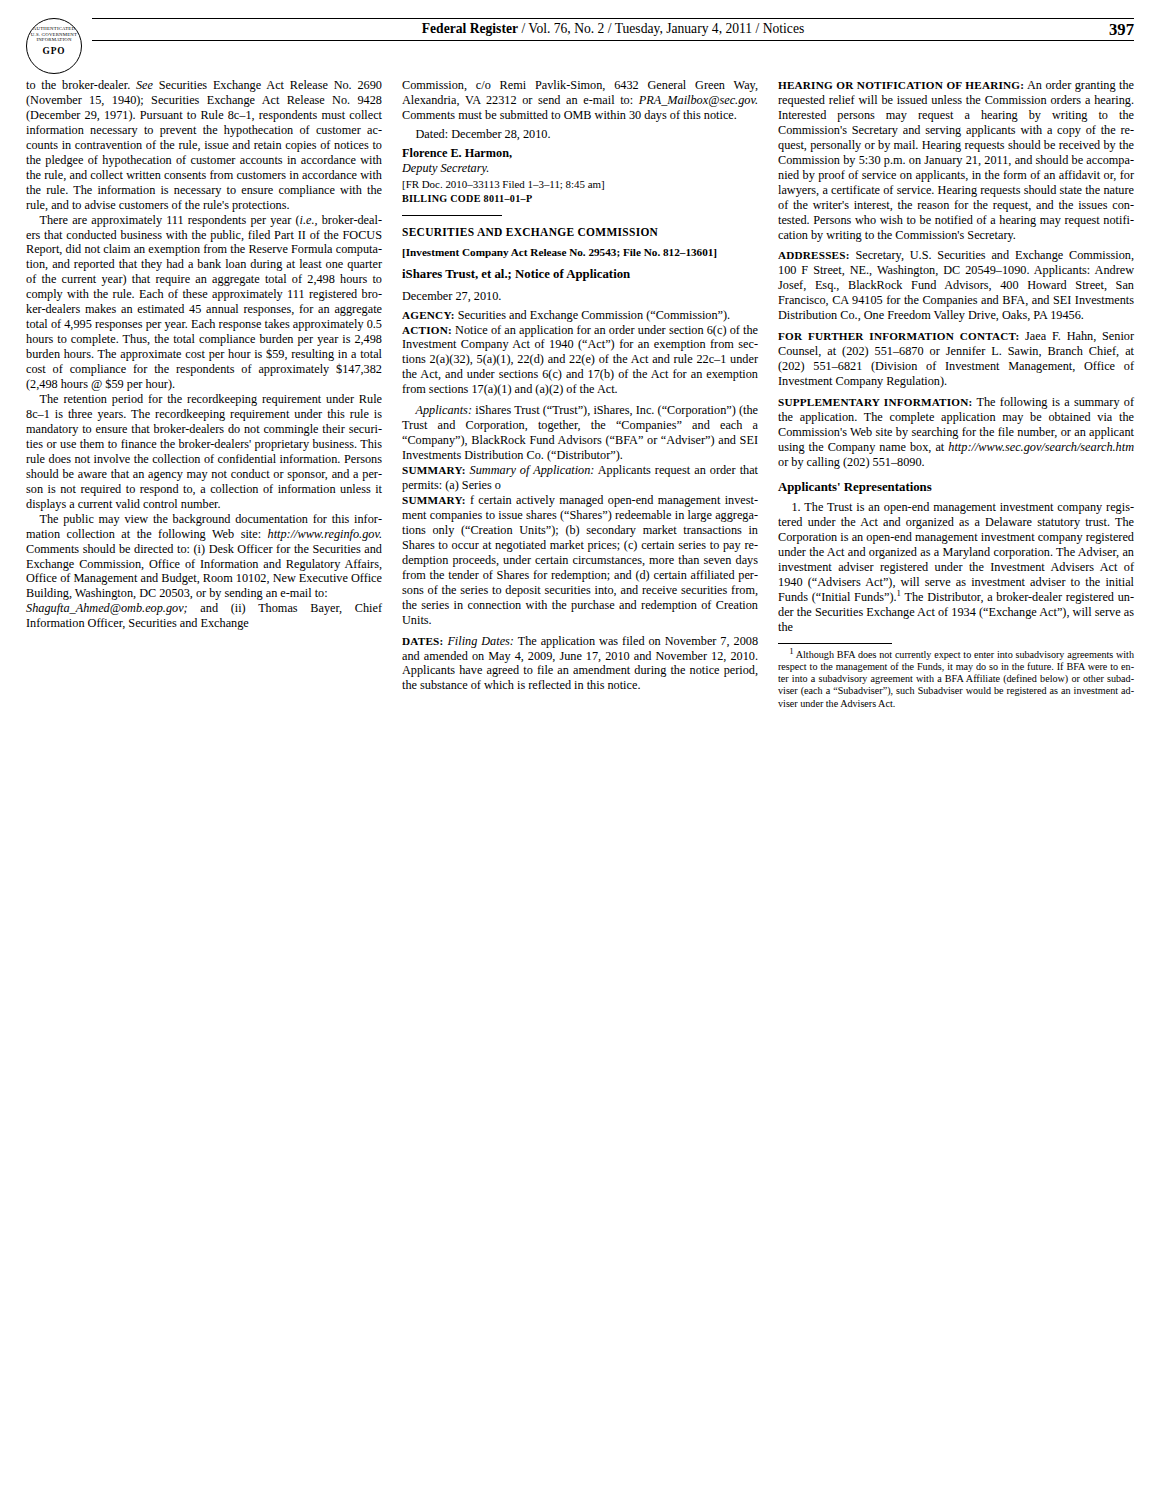AUTHENTICATED
U.S. GOVERNMENT
INFORMATION
GPO
Federal Register / Vol. 76, No. 2 / Tuesday, January 4, 2011 / Notices 397
to the broker-dealer. See Securities Exchange Act Release No. 2690 (November 15, 1940); Securities Exchange Act Release No. 9428 (December 29, 1971). Pursuant to Rule 8c–1, respondents must collect information necessary to prevent the hypothecation of customer accounts in contravention of the rule, issue and retain copies of notices to the pledgee of hypothecation of customer accounts in accordance with the rule, and collect written consents from customers in accordance with the rule. The information is necessary to ensure compliance with the rule, and to advise customers of the rule's protections.
There are approximately 111 respondents per year (i.e., broker-dealers that conducted business with the public, filed Part II of the FOCUS Report, did not claim an exemption from the Reserve Formula computation, and reported that they had a bank loan during at least one quarter of the current year) that require an aggregate total of 2,498 hours to comply with the rule. Each of these approximately 111 registered broker-dealers makes an estimated 45 annual responses, for an aggregate total of 4,995 responses per year. Each response takes approximately 0.5 hours to complete. Thus, the total compliance burden per year is 2,498 burden hours. The approximate cost per hour is $59, resulting in a total cost of compliance for the respondents of approximately $147,382 (2,498 hours @ $59 per hour).
The retention period for the recordkeeping requirement under Rule 8c–1 is three years. The recordkeeping requirement under this rule is mandatory to ensure that broker-dealers do not commingle their securities or use them to finance the broker-dealers' proprietary business. This rule does not involve the collection of confidential information. Persons should be aware that an agency may not conduct or sponsor, and a person is not required to respond to, a collection of information unless it displays a current valid control number.
The public may view the background documentation for this information collection at the following Web site: http://www.reginfo.gov. Comments should be directed to: (i) Desk Officer for the Securities and Exchange Commission, Office of Information and Regulatory Affairs, Office of Management and Budget, Room 10102, New Executive Office Building, Washington, DC 20503, or by sending an e-mail to:
Shagufta_Ahmed@omb.eop.gov; and (ii) Thomas Bayer, Chief Information Officer, Securities and Exchange
Commission, c/o Remi Pavlik-Simon, 6432 General Green Way, Alexandria, VA 22312 or send an e-mail to: PRA_Mailbox@sec.gov. Comments must be submitted to OMB within 30 days of this notice.
Dated: December 28, 2010.
Florence E. Harmon,
Deputy Secretary.
[FR Doc. 2010–33113 Filed 1–3–11; 8:45 am]
BILLING CODE 8011–01–P
SECURITIES AND EXCHANGE COMMISSION
[Investment Company Act Release No. 29543; File No. 812–13601]
iShares Trust, et al.; Notice of Application
December 27, 2010.
AGENCY: Securities and Exchange Commission (“Commission”).
ACTION: Notice of an application for an order under section 6(c) of the Investment Company Act of 1940 (“Act”) for an exemption from sections 2(a)(32), 5(a)(1), 22(d) and 22(e) of the Act and rule 22c–1 under the Act, and under sections 6(c) and 17(b) of the Act for an exemption from sections 17(a)(1) and (a)(2) of the Act.
Applicants: iShares Trust (“Trust”), iShares, Inc. (“Corporation”) (the Trust and Corporation, together, the “Companies” and each a “Company”), BlackRock Fund Advisors (“BFA” or “Adviser”) and SEI Investments Distribution Co. (“Distributor”).
SUMMARY: Summary of Application: Applicants request an order that permits: (a) Series o
SUMMARY: f certain actively managed open-end management investment companies to issue shares (“Shares”) redeemable in large aggregations only (“Creation Units”); (b) secondary market transactions in Shares to occur at negotiated market prices; (c) certain series to pay redemption proceeds, under certain circumstances, more than seven days from the tender of Shares for redemption; and (d) certain affiliated persons of the series to deposit securities into, and receive securities from, the series in connection with the purchase and redemption of Creation Units.
DATES: Filing Dates: The application was filed on November 7, 2008 and amended on May 4, 2009, June 17, 2010 and November 12, 2010. Applicants have agreed to file an amendment during the notice period, the substance of which is reflected in this notice.
HEARING OR NOTIFICATION OF HEARING: An order granting the requested relief will be issued unless the Commission orders a hearing. Interested persons may request a hearing by writing to the Commission's Secretary and serving applicants with a copy of the request, personally or by mail. Hearing requests should be received by the Commission by 5:30 p.m. on January 21, 2011, and should be accompanied by proof of service on applicants, in the form of an affidavit or, for lawyers, a certificate of service. Hearing requests should state the nature of the writer's interest, the reason for the request, and the issues contested. Persons who wish to be notified of a hearing may request notification by writing to the Commission's Secretary.
ADDRESSES: Secretary, U.S. Securities and Exchange Commission, 100 F Street, NE., Washington, DC 20549–1090. Applicants: Andrew Josef, Esq., BlackRock Fund Advisors, 400 Howard Street, San Francisco, CA 94105 for the Companies and BFA, and SEI Investments Distribution Co., One Freedom Valley Drive, Oaks, PA 19456.
FOR FURTHER INFORMATION CONTACT: Jaea F. Hahn, Senior Counsel, at (202) 551–6870 or Jennifer L. Sawin, Branch Chief, at (202) 551–6821 (Division of Investment Management, Office of Investment Company Regulation).
SUPPLEMENTARY INFORMATION: The following is a summary of the application. The complete application may be obtained via the Commission's Web site by searching for the file number, or an applicant using the Company name box, at http://www.sec.gov/search/search.htm or by calling (202) 551–8090.
Applicants' Representations
1. The Trust is an open-end management investment company registered under the Act and organized as a Delaware statutory trust. The Corporation is an open-end management investment company registered under the Act and organized as a Maryland corporation. The Adviser, an investment adviser registered under the Investment Advisers Act of 1940 (“Advisers Act”), will serve as investment adviser to the initial Funds (“Initial Funds”).1 The Distributor, a broker-dealer registered under the Securities Exchange Act of 1934 (“Exchange Act”), will serve as the
1 Although BFA does not currently expect to enter into subadvisory agreements with respect to the management of the Funds, it may do so in the future. If BFA were to enter into a subadvisory agreement with a BFA Affiliate (defined below) or other subadviser (each a “Subadviser”), such Subadviser would be registered as an investment adviser under the Advisers Act.